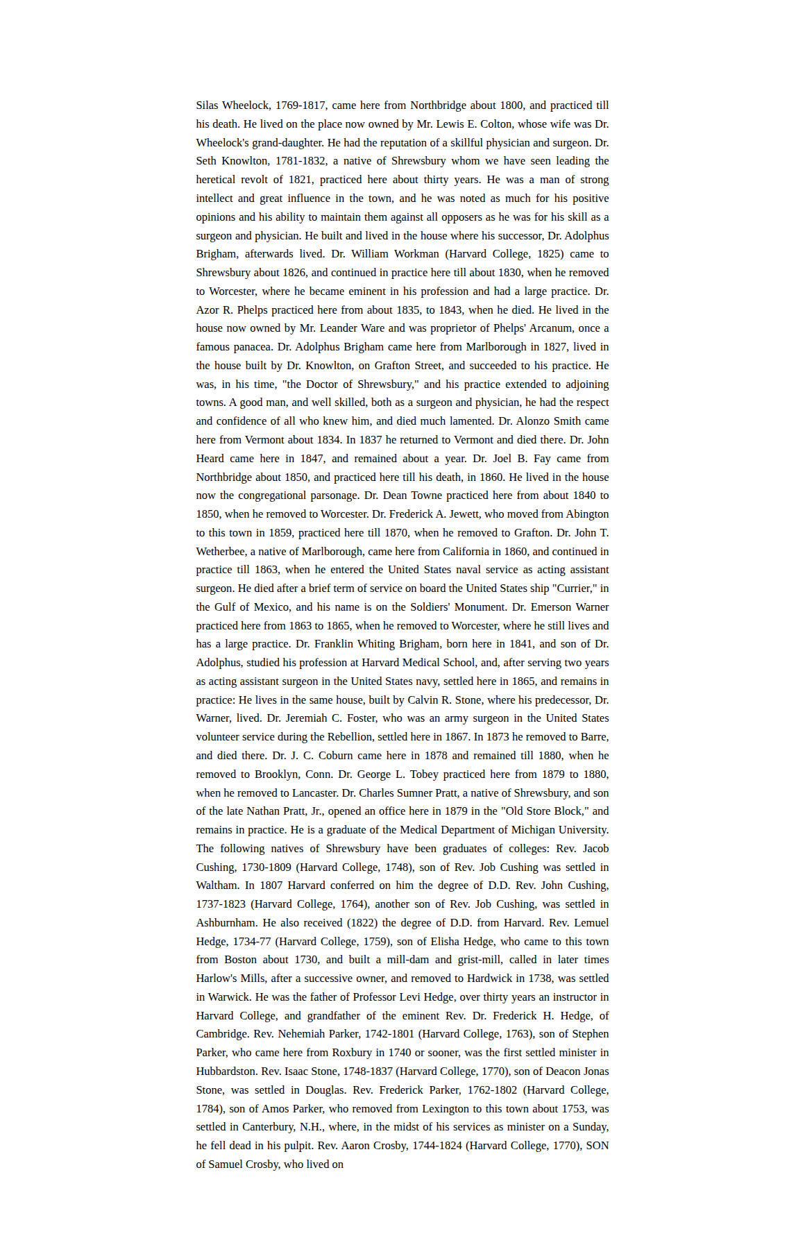Silas Wheelock, 1769-1817, came here from Northbridge about 1800, and practiced till his death. He lived on the place now owned by Mr. Lewis E. Colton, whose wife was Dr. Wheelock's grand-daughter. He had the reputation of a skillful physician and surgeon. Dr. Seth Knowlton, 1781-1832, a native of Shrewsbury whom we have seen leading the heretical revolt of 1821, practiced here about thirty years. He was a man of strong intellect and great influence in the town, and he was noted as much for his positive opinions and his ability to maintain them against all opposers as he was for his skill as a surgeon and physician. He built and lived in the house where his successor, Dr. Adolphus Brigham, afterwards lived. Dr. William Workman (Harvard College, 1825) came to Shrewsbury about 1826, and continued in practice here till about 1830, when he removed to Worcester, where he became eminent in his profession and had a large practice. Dr. Azor R. Phelps practiced here from about 1835, to 1843, when he died. He lived in the house now owned by Mr. Leander Ware and was proprietor of Phelps' Arcanum, once a famous panacea. Dr. Adolphus Brigham came here from Marlborough in 1827, lived in the house built by Dr. Knowlton, on Grafton Street, and succeeded to his practice. He was, in his time, "the Doctor of Shrewsbury," and his practice extended to adjoining towns. A good man, and well skilled, both as a surgeon and physician, he had the respect and confidence of all who knew him, and died much lamented. Dr. Alonzo Smith came here from Vermont about 1834. In 1837 he returned to Vermont and died there. Dr. John Heard came here in 1847, and remained about a year. Dr. Joel B. Fay came from Northbridge about 1850, and practiced here till his death, in 1860. He lived in the house now the congregational parsonage. Dr. Dean Towne practiced here from about 1840 to 1850, when he removed to Worcester. Dr. Frederick A. Jewett, who moved from Abington to this town in 1859, practiced here till 1870, when he removed to Grafton. Dr. John T. Wetherbee, a native of Marlborough, came here from California in 1860, and continued in practice till 1863, when he entered the United States naval service as acting assistant surgeon. He died after a brief term of service on board the United States ship "Currier," in the Gulf of Mexico, and his name is on the Soldiers' Monument. Dr. Emerson Warner practiced here from 1863 to 1865, when he removed to Worcester, where he still lives and has a large practice. Dr. Franklin Whiting Brigham, born here in 1841, and son of Dr. Adolphus, studied his profession at Harvard Medical School, and, after serving two years as acting assistant surgeon in the United States navy, settled here in 1865, and remains in practice: He lives in the same house, built by Calvin R. Stone, where his predecessor, Dr. Warner, lived. Dr. Jeremiah C. Foster, who was an army surgeon in the United States volunteer service during the Rebellion, settled here in 1867. In 1873 he removed to Barre, and died there. Dr. J. C. Coburn came here in 1878 and remained till 1880, when he removed to Brooklyn, Conn. Dr. George L. Tobey practiced here from 1879 to 1880, when he removed to Lancaster. Dr. Charles Sumner Pratt, a native of Shrewsbury, and son of the late Nathan Pratt, Jr., opened an office here in 1879 in the "Old Store Block," and remains in practice. He is a graduate of the Medical Department of Michigan University. The following natives of Shrewsbury have been graduates of colleges: Rev. Jacob Cushing, 1730-1809 (Harvard College, 1748), son of Rev. Job Cushing was settled in Waltham. In 1807 Harvard conferred on him the degree of D.D. Rev. John Cushing, 1737-1823 (Harvard College, 1764), another son of Rev. Job Cushing, was settled in Ashburnham. He also received (1822) the degree of D.D. from Harvard. Rev. Lemuel Hedge, 1734-77 (Harvard College, 1759), son of Elisha Hedge, who came to this town from Boston about 1730, and built a mill-dam and grist-mill, called in later times Harlow's Mills, after a successive owner, and removed to Hardwick in 1738, was settled in Warwick. He was the father of Professor Levi Hedge, over thirty years an instructor in Harvard College, and grandfather of the eminent Rev. Dr. Frederick H. Hedge, of Cambridge. Rev. Nehemiah Parker, 1742-1801 (Harvard College, 1763), son of Stephen Parker, who came here from Roxbury in 1740 or sooner, was the first settled minister in Hubbardston. Rev. Isaac Stone, 1748-1837 (Harvard College, 1770), son of Deacon Jonas Stone, was settled in Douglas. Rev. Frederick Parker, 1762-1802 (Harvard College, 1784), son of Amos Parker, who removed from Lexington to this town about 1753, was settled in Canterbury, N.H., where, in the midst of his services as minister on a Sunday, he fell dead in his pulpit. Rev. Aaron Crosby, 1744-1824 (Harvard College, 1770), SON of Samuel Crosby, who lived on